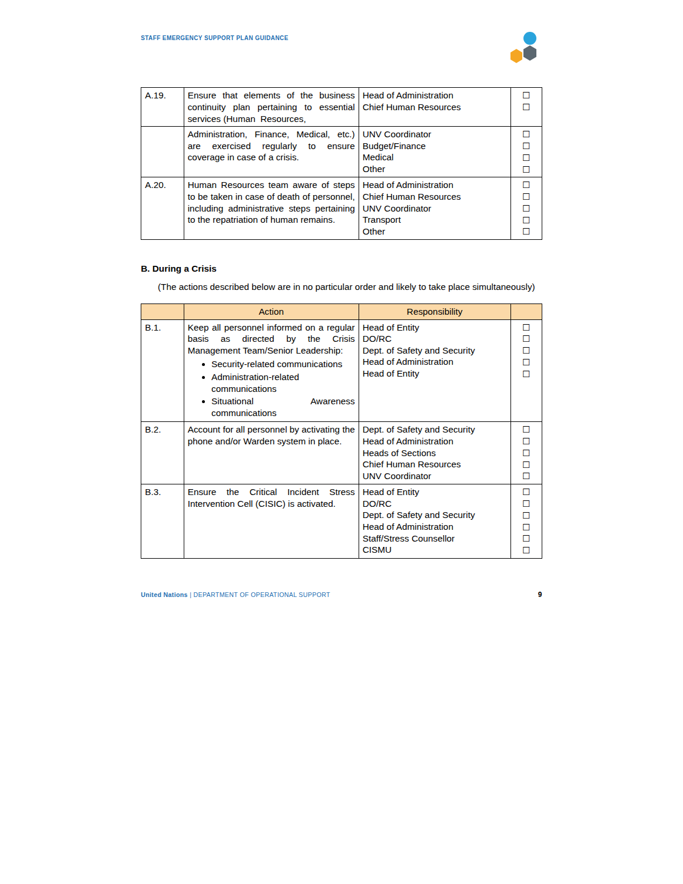Staff Emergency Support Plan Guidance
| A.19. | Ensure that elements of the business continuity plan pertaining to essential services (Human Resources, | Head of Administration Chief Human Resources | ☐ ☐ |
| | Administration, Finance, Medical, etc.) are exercised regularly to ensure coverage in case of a crisis. | UNV Coordinator Budget/Finance Medical Other | ☐ ☐ ☐ ☐ |
| A.20. | Human Resources team aware of steps to be taken in case of death of personnel, including administrative steps pertaining to the repatriation of human remains. | Head of Administration Chief Human Resources UNV Coordinator Transport Other | ☐ ☐ ☐ ☐ ☐ |
B. During a Crisis
(The actions described below are in no particular order and likely to take place simultaneously)
| | Action | Responsibility | |
| B.1. | Keep all personnel informed on a regular basis as directed by the Crisis Management Team/Senior Leadership: Security-related communications Administration-related communications Situational Awareness communications | Head of Entity DO/RC Dept. of Safety and Security Head of Administration Head of Entity | ☐ ☐ ☐ ☐ ☐ |
| B.2. | Account for all personnel by activating the phone and/or Warden system in place. | Dept. of Safety and Security Head of Administration Heads of Sections Chief Human Resources UNV Coordinator | ☐ ☐ ☐ ☐ ☐ |
| B.3. | Ensure the Critical Incident Stress Intervention Cell (CISIC) is activated. | Head of Entity DO/RC Dept. of Safety and Security Head of Administration Staff/Stress Counsellor CISMU | ☐ ☐ ☐ ☐ ☐ ☐ |
United Nations | DEPARTMENT OF OPERATIONAL SUPPORT
9